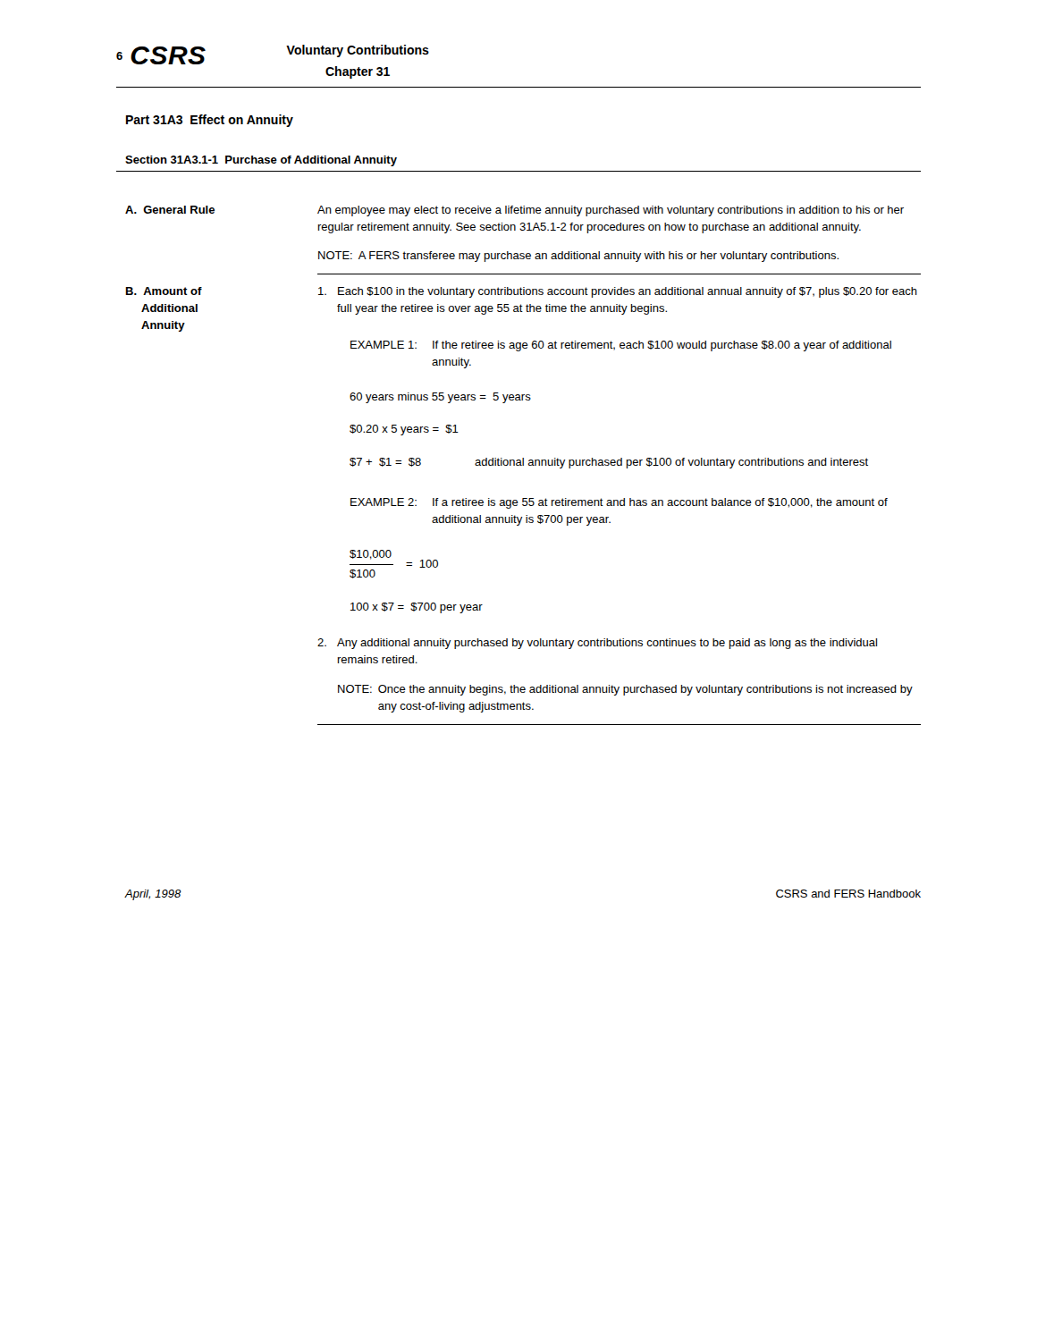6 CSRS
Voluntary Contributions
Chapter 31
Part 31A3 Effect on Annuity
Section 31A3.1-1 Purchase of Additional Annuity
A. General Rule
An employee may elect to receive a lifetime annuity purchased with voluntary contributions in addition to his or her regular retirement annuity. See section 31A5.1-2 for procedures on how to purchase an additional annuity.
NOTE:
A FERS transferee may purchase an additional annuity with his or her voluntary contributions.
B. Amount of Additional Annuity
1.
Each $100 in the voluntary contributions account provides an additional annual annuity of $7, plus $0.20 for each full year the retiree is over age 55 at the time the annuity begins.
EXAMPLE 1:
If the retiree is age 60 at retirement, each $100 would purchase $8.00 a year of additional annuity.
60 years minus 55 years = 5 years
$0.20 x 5 years = $1
$7 + $1 = $8
additional annuity purchased per $100 of voluntary contributions and interest
EXAMPLE 2:
If a retiree is age 55 at retirement and has an account balance of $10,000, the amount of additional annuity is $700 per year.
$10,000 $100 = 100
100 x $7 = $700 per year
2.
Any additional annuity purchased by voluntary contributions continues to be paid as long as the individual remains retired.
NOTE:
Once the annuity begins, the additional annuity purchased by voluntary contributions is not increased by any cost-of-living adjustments.
April, 1998
CSRS and FERS Handbook